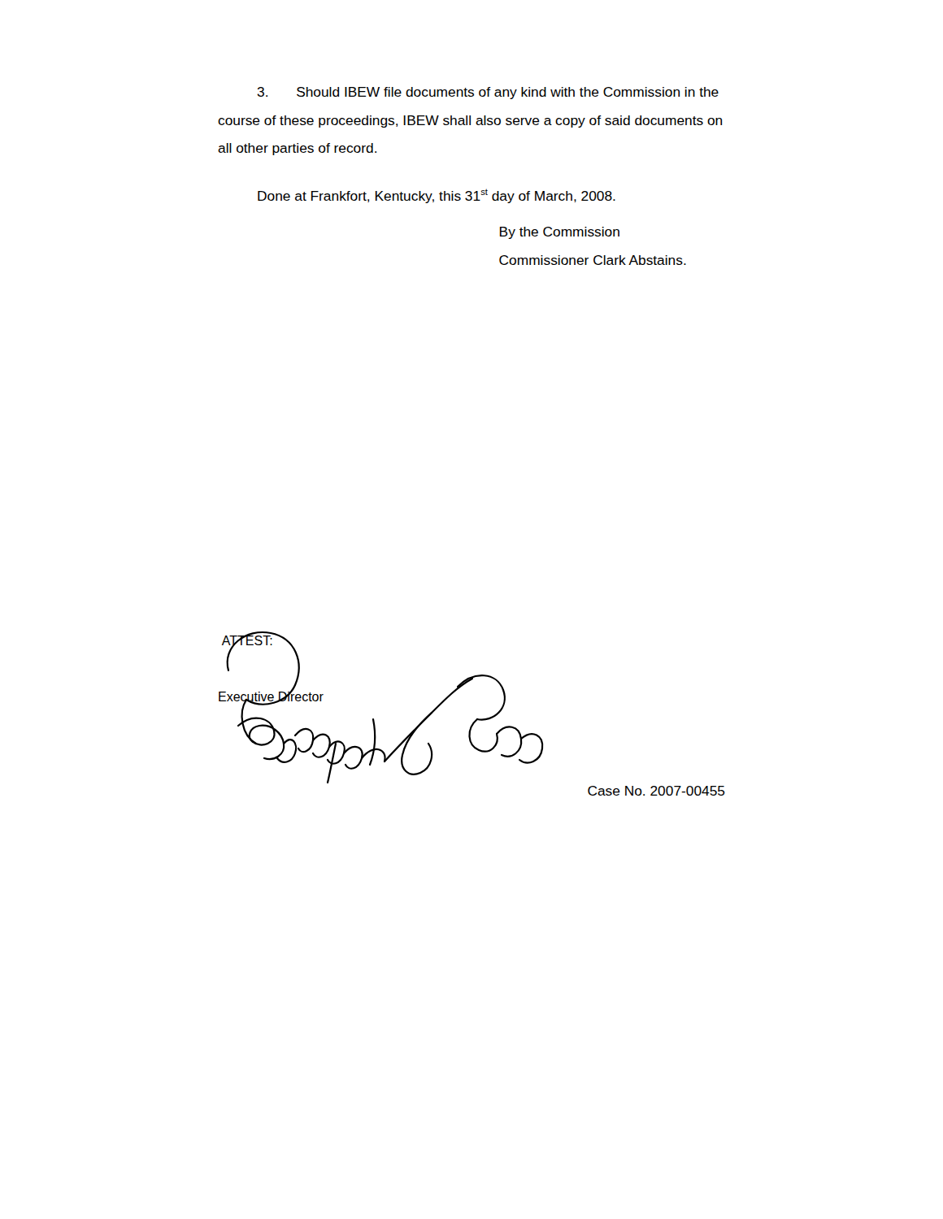3. Should IBEW file documents of any kind with the Commission in the course of these proceedings, IBEW shall also serve a copy of said documents on all other parties of record.
Done at Frankfort, Kentucky, this 31st day of March, 2008.
By the Commission
Commissioner Clark Abstains.
ATTEST:
Executive Director
Case No. 2007-00455